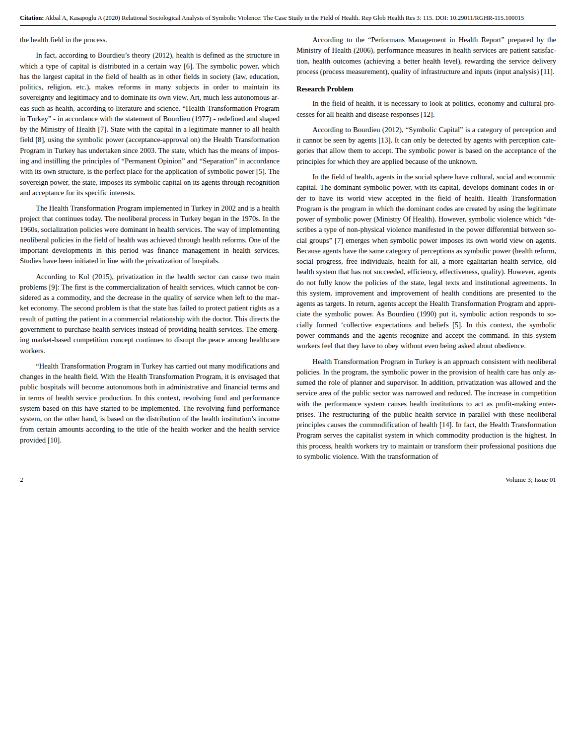Citation: Akbal A, Kasapoglu A (2020) Relational Sociological Analysis of Symbolic Violence: The Case Study in the Field of Health. Rep Glob Health Res 3: 115. DOI: 10.29011/RGHR-115.100015
the health field in the process.
In fact, according to Bourdieu’s theory (2012), health is defined as the structure in which a type of capital is distributed in a certain way [6]. The symbolic power, which has the largest capital in the field of health as in other fields in society (law, education, politics, religion, etc.), makes reforms in many subjects in order to maintain its sovereignty and legitimacy and to dominate its own view. Art, much less autonomous areas such as health, according to literature and science, “Health Transformation Program in Turkey” - in accordance with the statement of Bourdieu (1977) - redefined and shaped by the Ministry of Health [7]. State with the capital in a legitimate manner to all health field [8], using the symbolic power (acceptance-approval on) the Health Transformation Program in Turkey has undertaken since 2003. The state, which has the means of imposing and instilling the principles of “Permanent Opinion” and “Separation” in accordance with its own structure, is the perfect place for the application of symbolic power [5]. The sovereign power, the state, imposes its symbolic capital on its agents through recognition and acceptance for its specific interests.
The Health Transformation Program implemented in Turkey in 2002 and is a health project that continues today. The neoliberal process in Turkey began in the 1970s. In the 1960s, socialization policies were dominant in health services. The way of implementing neoliberal policies in the field of health was achieved through health reforms. One of the important developments in this period was finance management in health services. Studies have been initiated in line with the privatization of hospitals.
According to Kol (2015), privatization in the health sector can cause two main problems [9]: The first is the commercialization of health services, which cannot be considered as a commodity, and the decrease in the quality of service when left to the market economy. The second problem is that the state has failed to protect patient rights as a result of putting the patient in a commercial relationship with the doctor. This directs the government to purchase health services instead of providing health services. The emerging market-based competition concept continues to disrupt the peace among healthcare workers.
“Health Transformation Program in Turkey has carried out many modifications and changes in the health field. With the Health Transformation Program, it is envisaged that public hospitals will become autonomous both in administrative and financial terms and in terms of health service production. In this context, revolving fund and performance system based on this have started to be implemented. The revolving fund performance system, on the other hand, is based on the distribution of the health institution’s income from certain amounts according to the title of the health worker and the health service provided [10].
According to the “Performans Management in Health Report” prepared by the Ministry of Health (2006), performance measures in health services are patient satisfaction, health outcomes (achieving a better health level), rewarding the service delivery process (process measurement), quality of infrastructure and inputs (input analysis) [11].
Research Problem
In the field of health, it is necessary to look at politics, economy and cultural processes for all health and disease responses [12].
According to Bourdieu (2012), “Symbolic Capital” is a category of perception and it cannot be seen by agents [13]. It can only be detected by agents with perception categories that allow them to accept. The symbolic power is based on the acceptance of the principles for which they are applied because of the unknown.
In the field of health, agents in the social sphere have cultural, social and economic capital. The dominant symbolic power, with its capital, develops dominant codes in order to have its world view accepted in the field of health. Health Transformation Program is the program in which the dominant codes are created by using the legitimate power of symbolic power (Ministry Of Health). However, symbolic violence which “describes a type of non-physical violence manifested in the power differential between social groups” [7] emerges when symbolic power imposes its own world view on agents. Because agents have the same category of perceptions as symbolic power (health reform, social progress, free individuals, health for all, a more egalitarian health service, old health system that has not succeeded, efficiency, effectiveness, quality). However, agents do not fully know the policies of the state, legal texts and institutional agreements. In this system, improvement and improvement of health conditions are presented to the agents as targets. In return, agents accept the Health Transformation Program and appreciate the symbolic power. As Bourdieu (1990) put it, symbolic action responds to socially formed ‘collective expectations and beliefs [5]. In this context, the symbolic power commands and the agents recognize and accept the command. In this system workers feel that they have to obey without even being asked about obedience.
Health Transformation Program in Turkey is an approach consistent with neoliberal policies. In the program, the symbolic power in the provision of health care has only assumed the role of planner and supervisor. In addition, privatization was allowed and the service area of the public sector was narrowed and reduced. The increase in competition with the performance system causes health institutions to act as profit-making enterprises. The restructuring of the public health service in parallel with these neoliberal principles causes the commodification of health [14]. In fact, the Health Transformation Program serves the capitalist system in which commodity production is the highest. In this process, health workers try to maintain or transform their professional positions due to symbolic violence. With the transformation of
2 Volume 3; Issue 01